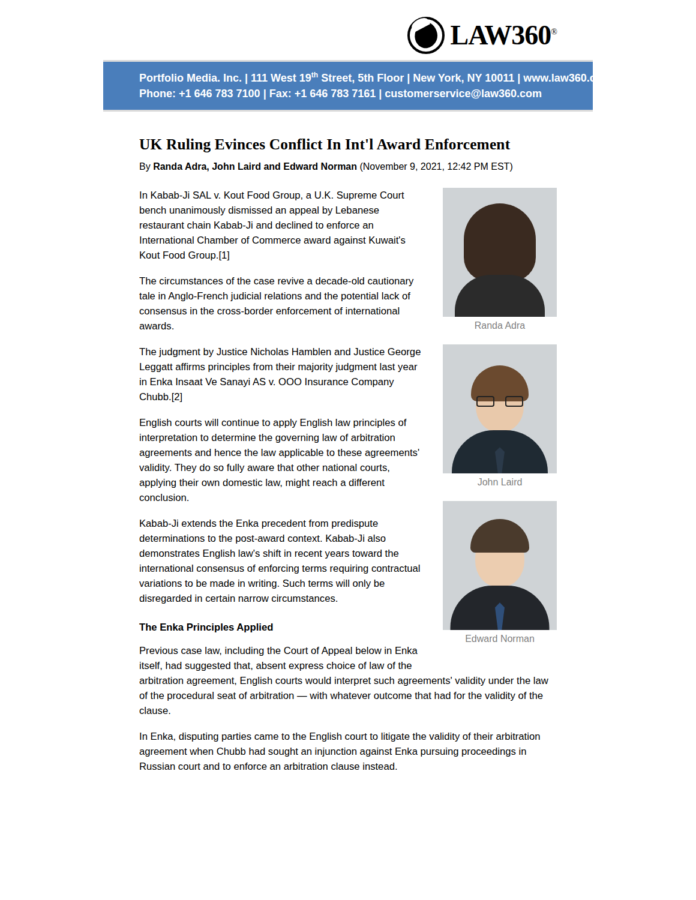LAW360®
Portfolio Media. Inc. | 111 West 19th Street, 5th Floor | New York, NY 10011 | www.law360.com
Phone: +1 646 783 7100 | Fax: +1 646 783 7161 | customerservice@law360.com
UK Ruling Evinces Conflict In Int'l Award Enforcement
By Randa Adra, John Laird and Edward Norman (November 9, 2021, 12:42 PM EST)
Randa Adra
John Laird
Edward Norman
In Kabab-Ji SAL v. Kout Food Group, a U.K. Supreme Court bench unanimously dismissed an appeal by Lebanese restaurant chain Kabab-Ji and declined to enforce an International Chamber of Commerce award against Kuwait's Kout Food Group.[1]
The circumstances of the case revive a decade-old cautionary tale in Anglo-French judicial relations and the potential lack of consensus in the cross-border enforcement of international awards.
The judgment by Justice Nicholas Hamblen and Justice George Leggatt affirms principles from their majority judgment last year in Enka Insaat Ve Sanayi AS v. OOO Insurance Company Chubb.[2]
English courts will continue to apply English law principles of interpretation to determine the governing law of arbitration agreements and hence the law applicable to these agreements' validity. They do so fully aware that other national courts, applying their own domestic law, might reach a different conclusion.
Kabab-Ji extends the Enka precedent from predispute determinations to the post-award context. Kabab-Ji also demonstrates English law's shift in recent years toward the international consensus of enforcing terms requiring contractual variations to be made in writing. Such terms will only be disregarded in certain narrow circumstances.
The Enka Principles Applied
Previous case law, including the Court of Appeal below in Enka itself, had suggested that, absent express choice of law of the arbitration agreement, English courts would interpret such agreements' validity under the law of the procedural seat of arbitration — with whatever outcome that had for the validity of the clause.
In Enka, disputing parties came to the English court to litigate the validity of their arbitration agreement when Chubb had sought an injunction against Enka pursuing proceedings in Russian court and to enforce an arbitration clause instead.